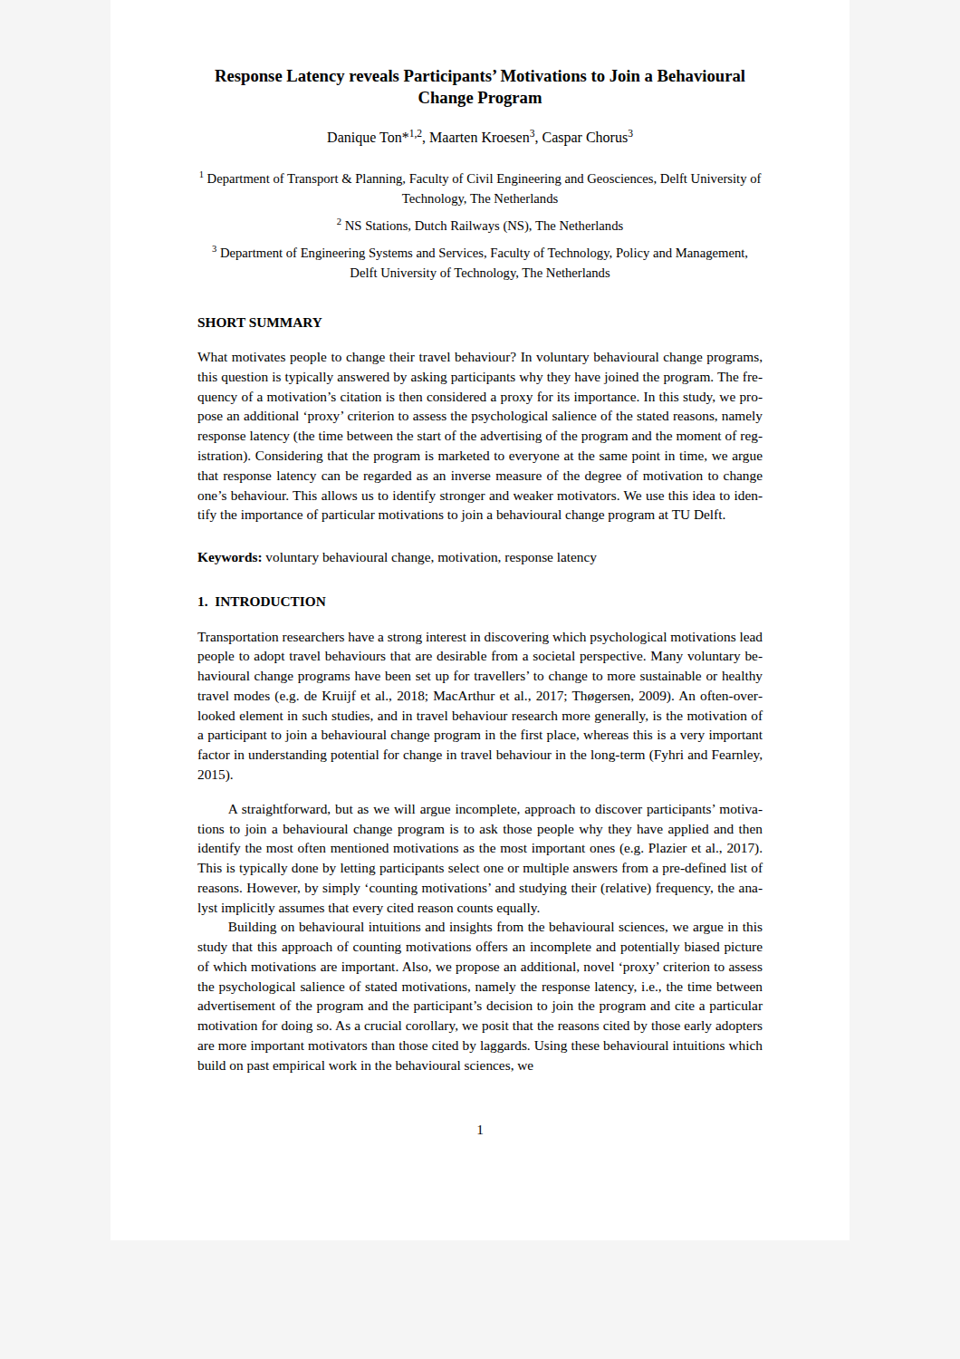Response Latency reveals Participants’ Motivations to Join a Behavioural Change Program
Danique Ton*1,2, Maarten Kroesen3, Caspar Chorus3
1 Department of Transport & Planning, Faculty of Civil Engineering and Geosciences, Delft University of Technology, The Netherlands
2 NS Stations, Dutch Railways (NS), The Netherlands
3 Department of Engineering Systems and Services, Faculty of Technology, Policy and Management, Delft University of Technology, The Netherlands
Short Summary
What motivates people to change their travel behaviour? In voluntary behavioural change programs, this question is typically answered by asking participants why they have joined the program. The frequency of a motivation’s citation is then considered a proxy for its importance. In this study, we propose an additional ‘proxy’ criterion to assess the psychological salience of the stated reasons, namely response latency (the time between the start of the advertising of the program and the moment of registration). Considering that the program is marketed to everyone at the same point in time, we argue that response latency can be regarded as an inverse measure of the degree of motivation to change one’s behaviour. This allows us to identify stronger and weaker motivators. We use this idea to identify the importance of particular motivations to join a behavioural change program at TU Delft.
Keywords: voluntary behavioural change, motivation, response latency
1. Introduction
Transportation researchers have a strong interest in discovering which psychological motivations lead people to adopt travel behaviours that are desirable from a societal perspective. Many voluntary behavioural change programs have been set up for travellers’ to change to more sustainable or healthy travel modes (e.g. de Kruijf et al., 2018; MacArthur et al., 2017; Thøgersen, 2009). An often-overlooked element in such studies, and in travel behaviour research more generally, is the motivation of a participant to join a behavioural change program in the first place, whereas this is a very important factor in understanding potential for change in travel behaviour in the long-term (Fyhri and Fearnley, 2015).
A straightforward, but as we will argue incomplete, approach to discover participants’ motivations to join a behavioural change program is to ask those people why they have applied and then identify the most often mentioned motivations as the most important ones (e.g. Plazier et al., 2017). This is typically done by letting participants select one or multiple answers from a pre-defined list of reasons. However, by simply ‘counting motivations’ and studying their (relative) frequency, the analyst implicitly assumes that every cited reason counts equally.
Building on behavioural intuitions and insights from the behavioural sciences, we argue in this study that this approach of counting motivations offers an incomplete and potentially biased picture of which motivations are important. Also, we propose an additional, novel ‘proxy’ criterion to assess the psychological salience of stated motivations, namely the response latency, i.e., the time between advertisement of the program and the participant’s decision to join the program and cite a particular motivation for doing so. As a crucial corollary, we posit that the reasons cited by those early adopters are more important motivators than those cited by laggards. Using these behavioural intuitions which build on past empirical work in the behavioural sciences, we
1